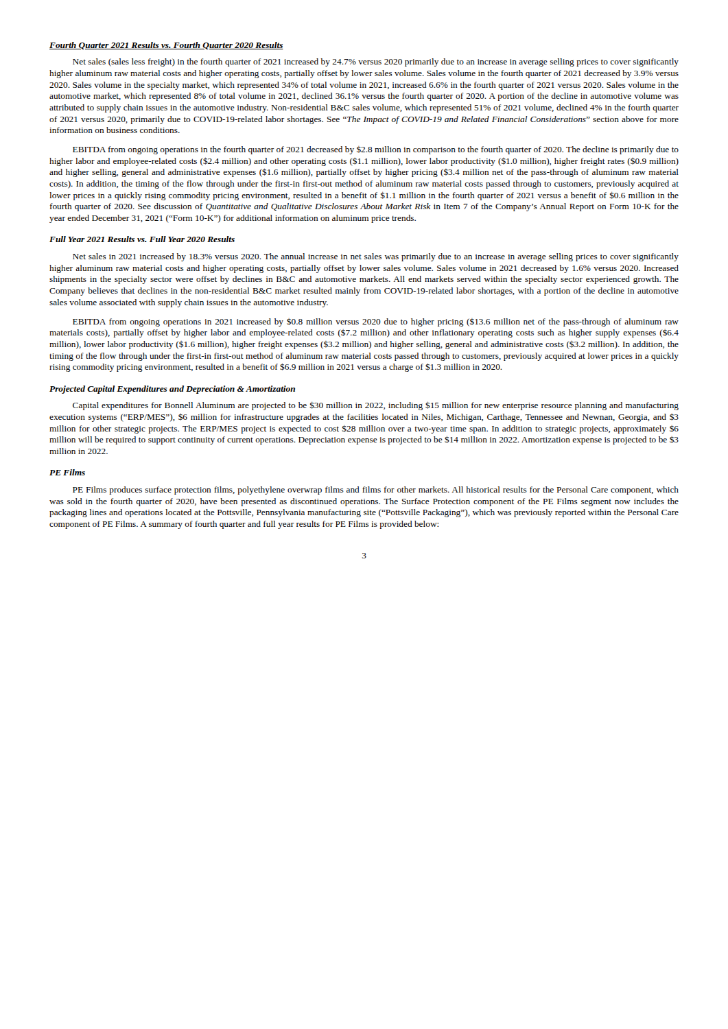Fourth Quarter 2021 Results vs. Fourth Quarter 2020 Results
Net sales (sales less freight) in the fourth quarter of 2021 increased by 24.7% versus 2020 primarily due to an increase in average selling prices to cover significantly higher aluminum raw material costs and higher operating costs, partially offset by lower sales volume. Sales volume in the fourth quarter of 2021 decreased by 3.9% versus 2020. Sales volume in the specialty market, which represented 34% of total volume in 2021, increased 6.6% in the fourth quarter of 2021 versus 2020. Sales volume in the automotive market, which represented 8% of total volume in 2021, declined 36.1% versus the fourth quarter of 2020. A portion of the decline in automotive volume was attributed to supply chain issues in the automotive industry. Non-residential B&C sales volume, which represented 51% of 2021 volume, declined 4% in the fourth quarter of 2021 versus 2020, primarily due to COVID-19-related labor shortages. See “The Impact of COVID-19 and Related Financial Considerations” section above for more information on business conditions.
EBITDA from ongoing operations in the fourth quarter of 2021 decreased by $2.8 million in comparison to the fourth quarter of 2020. The decline is primarily due to higher labor and employee-related costs ($2.4 million) and other operating costs ($1.1 million), lower labor productivity ($1.0 million), higher freight rates ($0.9 million) and higher selling, general and administrative expenses ($1.6 million), partially offset by higher pricing ($3.4 million net of the pass-through of aluminum raw material costs). In addition, the timing of the flow through under the first-in first-out method of aluminum raw material costs passed through to customers, previously acquired at lower prices in a quickly rising commodity pricing environment, resulted in a benefit of $1.1 million in the fourth quarter of 2021 versus a benefit of $0.6 million in the fourth quarter of 2020. See discussion of Quantitative and Qualitative Disclosures About Market Risk in Item 7 of the Company’s Annual Report on Form 10-K for the year ended December 31, 2021 (“Form 10-K”) for additional information on aluminum price trends.
Full Year 2021 Results vs. Full Year 2020 Results
Net sales in 2021 increased by 18.3% versus 2020. The annual increase in net sales was primarily due to an increase in average selling prices to cover significantly higher aluminum raw material costs and higher operating costs, partially offset by lower sales volume. Sales volume in 2021 decreased by 1.6% versus 2020. Increased shipments in the specialty sector were offset by declines in B&C and automotive markets. All end markets served within the specialty sector experienced growth. The Company believes that declines in the non-residential B&C market resulted mainly from COVID-19-related labor shortages, with a portion of the decline in automotive sales volume associated with supply chain issues in the automotive industry.
EBITDA from ongoing operations in 2021 increased by $0.8 million versus 2020 due to higher pricing ($13.6 million net of the pass-through of aluminum raw materials costs), partially offset by higher labor and employee-related costs ($7.2 million) and other inflationary operating costs such as higher supply expenses ($6.4 million), lower labor productivity ($1.6 million), higher freight expenses ($3.2 million) and higher selling, general and administrative costs ($3.2 million). In addition, the timing of the flow through under the first-in first-out method of aluminum raw material costs passed through to customers, previously acquired at lower prices in a quickly rising commodity pricing environment, resulted in a benefit of $6.9 million in 2021 versus a charge of $1.3 million in 2020.
Projected Capital Expenditures and Depreciation & Amortization
Capital expenditures for Bonnell Aluminum are projected to be $30 million in 2022, including $15 million for new enterprise resource planning and manufacturing execution systems (“ERP/MES”), $6 million for infrastructure upgrades at the facilities located in Niles, Michigan, Carthage, Tennessee and Newnan, Georgia, and $3 million for other strategic projects. The ERP/MES project is expected to cost $28 million over a two-year time span. In addition to strategic projects, approximately $6 million will be required to support continuity of current operations. Depreciation expense is projected to be $14 million in 2022. Amortization expense is projected to be $3 million in 2022.
PE Films
PE Films produces surface protection films, polyethylene overwrap films and films for other markets. All historical results for the Personal Care component, which was sold in the fourth quarter of 2020, have been presented as discontinued operations. The Surface Protection component of the PE Films segment now includes the packaging lines and operations located at the Pottsville, Pennsylvania manufacturing site (“Pottsville Packaging”), which was previously reported within the Personal Care component of PE Films. A summary of fourth quarter and full year results for PE Films is provided below:
3